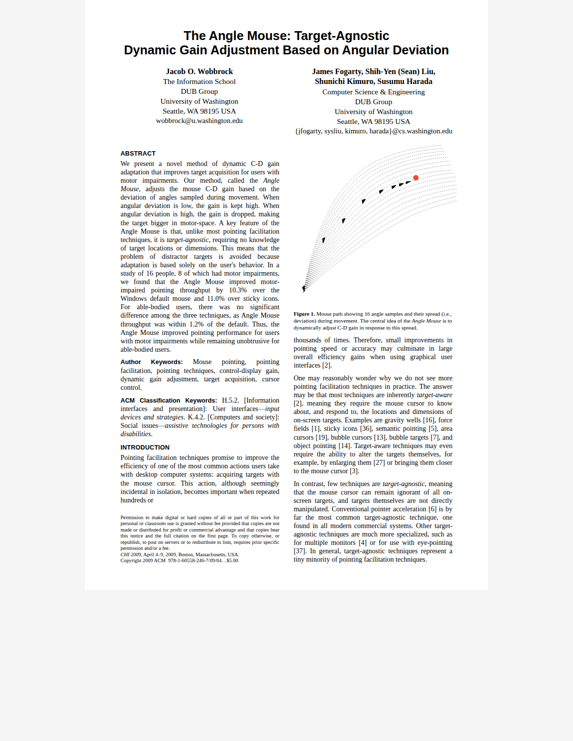The Angle Mouse: Target-Agnostic
Dynamic Gain Adjustment Based on Angular Deviation
Jacob O. Wobbrock
The Information School
DUB Group
University of Washington
Seattle, WA 98195 USA
wobbrock@u.washington.edu
James Fogarty, Shih-Yen (Sean) Liu,
Shunichi Kimuro, Susumu Harada
Computer Science & Engineering
DUB Group
University of Washington
Seattle, WA 98195 USA
{jfogarty, sysliu, kimuro, harada}@cs.washington.edu
Abstract
We present a novel method of dynamic C-D gain adaptation that improves target acquisition for users with motor impairments. Our method, called the Angle Mouse, adjusts the mouse C-D gain based on the deviation of angles sampled during movement. When angular deviation is low, the gain is kept high. When angular deviation is high, the gain is dropped, making the target bigger in motor-space. A key feature of the Angle Mouse is that, unlike most pointing facilitation techniques, it is target-agnostic, requiring no knowledge of target locations or dimensions. This means that the problem of distractor targets is avoided because adaptation is based solely on the user's behavior. In a study of 16 people, 8 of which had motor impairments, we found that the Angle Mouse improved motor-impaired pointing throughput by 10.3% over the Windows default mouse and 11.0% over sticky icons. For able-bodied users, there was no significant difference among the three techniques, as Angle Mouse throughput was within 1.2% of the default. Thus, the Angle Mouse improved pointing performance for users with motor impairments while remaining unobtrusive for able-bodied users.
Author Keywords: Mouse pointing, pointing facilitation, pointing techniques, control-display gain, dynamic gain adjustment, target acquisition, cursor control.
ACM Classification Keywords: H.5.2. [Information interfaces and presentation]: User interfaces—input devices and strategies. K.4.2. [Computers and society]: Social issues—assistive technologies for persons with disabilities.
Introduction
Pointing facilitation techniques promise to improve the efficiency of one of the most common actions users take with desktop computer systems: acquiring targets with the mouse cursor. This action, although seemingly incidental in isolation, becomes important when repeated hundreds or
Permission to make digital or hard copies of all or part of this work for personal or classroom use is granted without fee provided that copies are not made or distributed for profit or commercial advantage and that copies bear this notice and the full citation on the first page. To copy otherwise, or republish, to post on servers or to redistribute to lists, requires prior specific permission and/or a fee.
CHI 2009, April 4–9, 2009, Boston, Massachusetts, USA.
Copyright 2009 ACM 978-1-60558-246-7/09/04…$5.00
Figure 1. Mouse path showing 16 angle samples and their spread (i.e., deviation) during movement. The central idea of the Angle Mouse is to dynamically adjust C-D gain in response to this spread.
thousands of times. Therefore, small improvements in pointing speed or accuracy may culminate in large overall efficiency gains when using graphical user interfaces [2].
One may reasonably wonder why we do not see more pointing facilitation techniques in practice. The answer may be that most techniques are inherently target-aware [2], meaning they require the mouse cursor to know about, and respond to, the locations and dimensions of on-screen targets. Examples are gravity wells [16], force fields [1], sticky icons [36], semantic pointing [5], area cursors [19], bubble cursors [13], bubble targets [7], and object pointing [14]. Target-aware techniques may even require the ability to alter the targets themselves, for example, by enlarging them [27] or bringing them closer to the mouse cursor [3].
In contrast, few techniques are target-agnostic, meaning that the mouse cursor can remain ignorant of all on-screen targets, and targets themselves are not directly manipulated. Conventional pointer acceleration [6] is by far the most common target-agnostic technique, one found in all modern commercial systems. Other target-agnostic techniques are much more specialized, such as for multiple monitors [4] or for use with eye-pointing [37]. In general, target-agnostic techniques represent a tiny minority of pointing facilitation techniques.